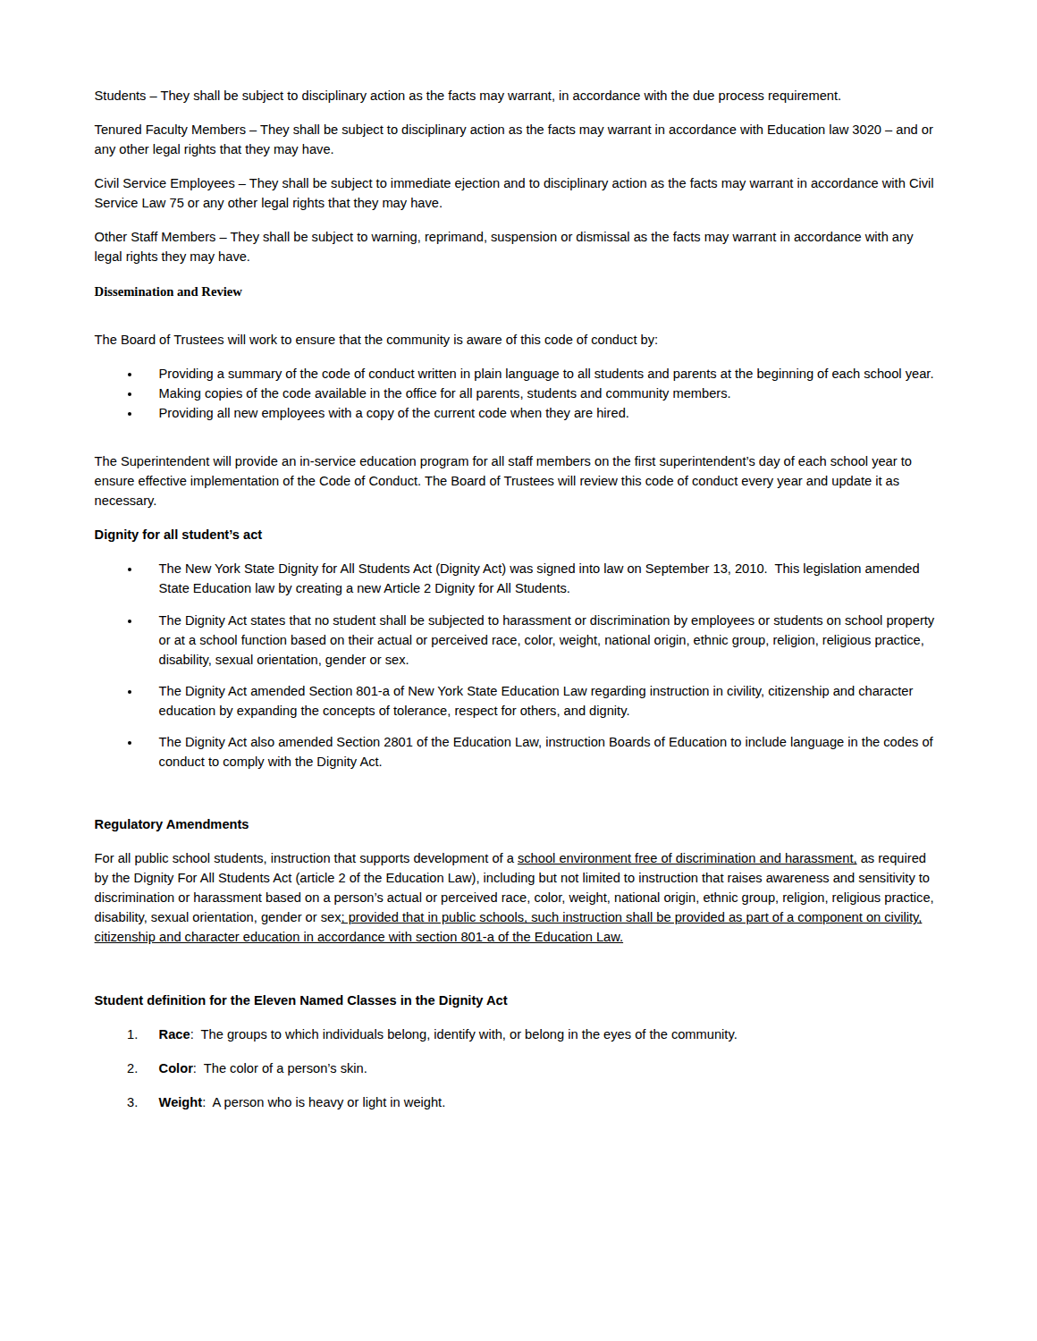Students – They shall be subject to disciplinary action as the facts may warrant, in accordance with the due process requirement.
Tenured Faculty Members – They shall be subject to disciplinary action as the facts may warrant in accordance with Education law 3020 – and or any other legal rights that they may have.
Civil Service Employees – They shall be subject to immediate ejection and to disciplinary action as the facts may warrant in accordance with Civil Service Law 75 or any other legal rights that they may have.
Other Staff Members – They shall be subject to warning, reprimand, suspension or dismissal as the facts may warrant in accordance with any legal rights they may have.
Dissemination and Review
The Board of Trustees will work to ensure that the community is aware of this code of conduct by:
Providing a summary of the code of conduct written in plain language to all students and parents at the beginning of each school year.
Making copies of the code available in the office for all parents, students and community members.
Providing all new employees with a copy of the current code when they are hired.
The Superintendent will provide an in-service education program for all staff members on the first superintendent’s day of each school year to ensure effective implementation of the Code of Conduct. The Board of Trustees will review this code of conduct every year and update it as necessary.
Dignity for all student’s act
The New York State Dignity for All Students Act (Dignity Act) was signed into law on September 13, 2010. This legislation amended State Education law by creating a new Article 2 Dignity for All Students.
The Dignity Act states that no student shall be subjected to harassment or discrimination by employees or students on school property or at a school function based on their actual or perceived race, color, weight, national origin, ethnic group, religion, religious practice, disability, sexual orientation, gender or sex.
The Dignity Act amended Section 801-a of New York State Education Law regarding instruction in civility, citizenship and character education by expanding the concepts of tolerance, respect for others, and dignity.
The Dignity Act also amended Section 2801 of the Education Law, instruction Boards of Education to include language in the codes of conduct to comply with the Dignity Act.
Regulatory Amendments
For all public school students, instruction that supports development of a school environment free of discrimination and harassment, as required by the Dignity For All Students Act (article 2 of the Education Law), including but not limited to instruction that raises awareness and sensitivity to discrimination or harassment based on a person’s actual or perceived race, color, weight, national origin, ethnic group, religion, religious practice, disability, sexual orientation, gender or sex; provided that in public schools, such instruction shall be provided as part of a component on civility, citizenship and character education in accordance with section 801-a of the Education Law.
Student definition for the Eleven Named Classes in the Dignity Act
Race: The groups to which individuals belong, identify with, or belong in the eyes of the community.
Color: The color of a person’s skin.
Weight: A person who is heavy or light in weight.